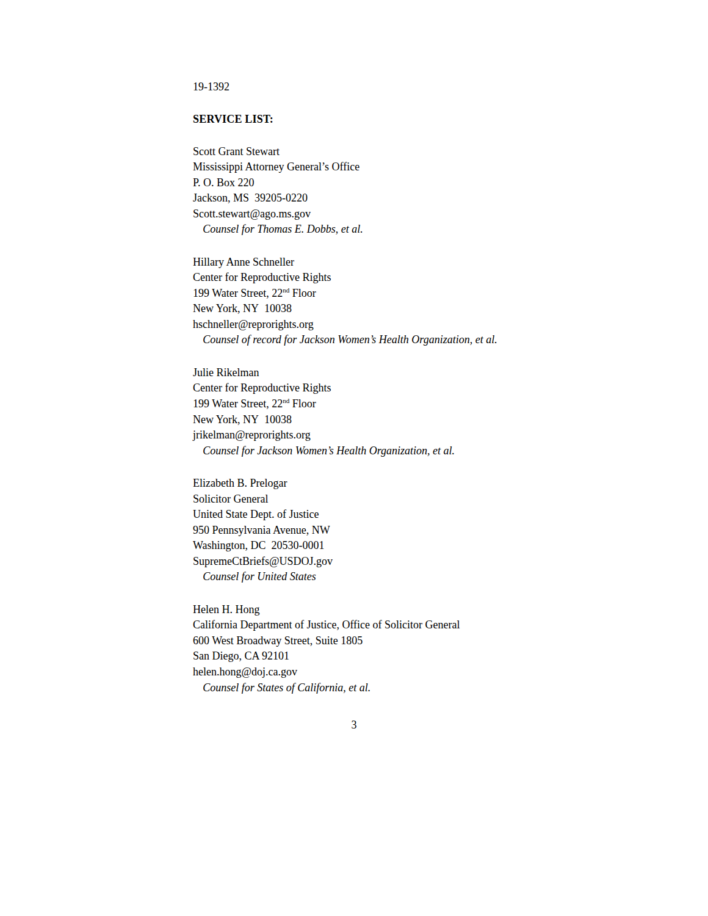19-1392
SERVICE LIST:
Scott Grant Stewart Mississippi Attorney General’s Office P. O. Box 220 Jackson, MS 39205-0220 Scott.stewart@ago.ms.gov Counsel for Thomas E. Dobbs, et al.
Hillary Anne Schneller Center for Reproductive Rights 199 Water Street, 22nd Floor New York, NY 10038 hschneller@reprorights.org Counsel of record for Jackson Women’s Health Organization, et al.
Julie Rikelman Center for Reproductive Rights 199 Water Street, 22nd Floor New York, NY 10038 jrikelman@reprorights.org Counsel for Jackson Women’s Health Organization, et al.
Elizabeth B. Prelogar Solicitor General United State Dept. of Justice 950 Pennsylvania Avenue, NW Washington, DC 20530-0001 SupremeCtBriefs@USDOJ.gov Counsel for United States
Helen H. Hong California Department of Justice, Office of Solicitor General 600 West Broadway Street, Suite 1805 San Diego, CA 92101 helen.hong@doj.ca.gov Counsel for States of California, et al.
3